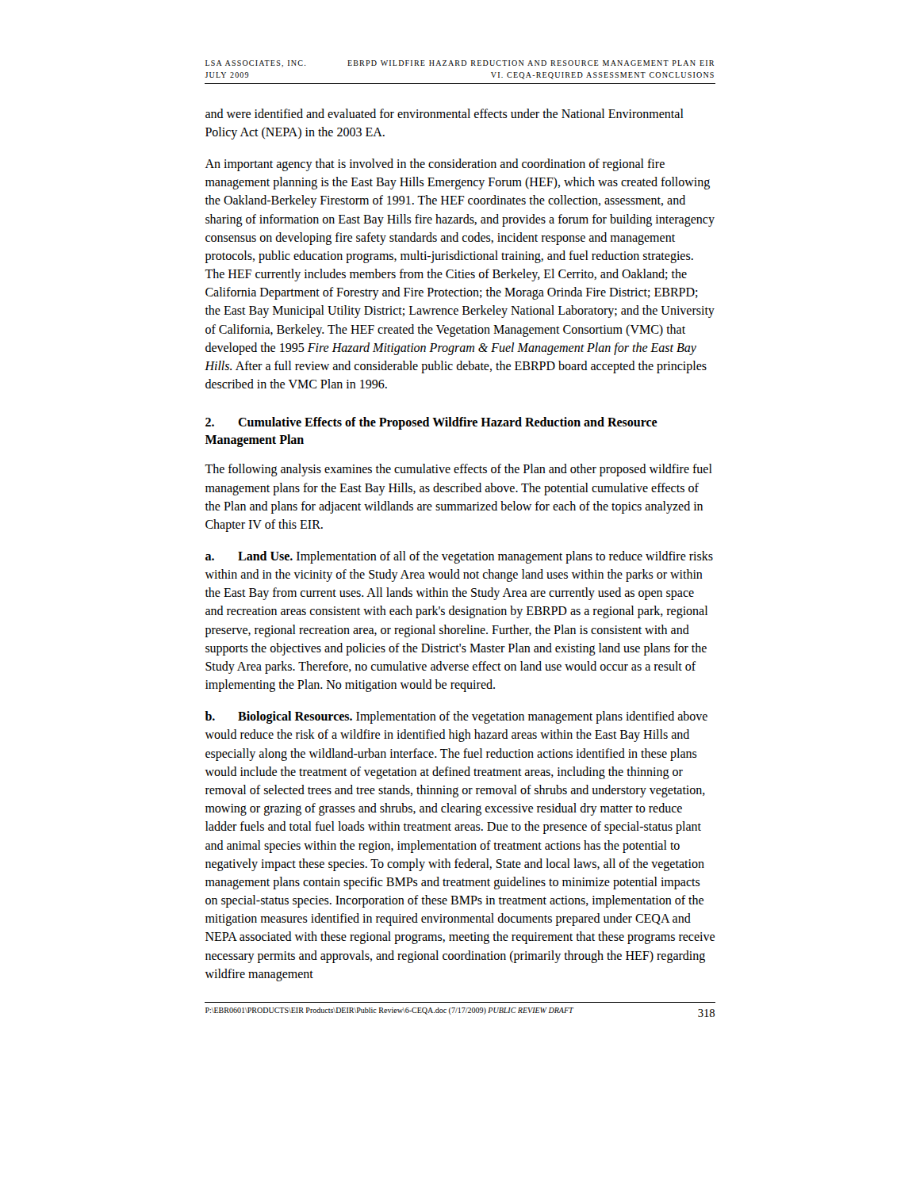LSA Associates, Inc.
July 2009
EBRPD Wildfire Hazard Reduction and Resource Management Plan EIR
VI. CEQA-Required Assessment Conclusions
and were identified and evaluated for environmental effects under the National Environmental Policy Act (NEPA) in the 2003 EA.
An important agency that is involved in the consideration and coordination of regional fire management planning is the East Bay Hills Emergency Forum (HEF), which was created following the Oakland-Berkeley Firestorm of 1991. The HEF coordinates the collection, assessment, and sharing of information on East Bay Hills fire hazards, and provides a forum for building interagency consensus on developing fire safety standards and codes, incident response and management protocols, public education programs, multi-jurisdictional training, and fuel reduction strategies. The HEF currently includes members from the Cities of Berkeley, El Cerrito, and Oakland; the California Department of Forestry and Fire Protection; the Moraga Orinda Fire District; EBRPD; the East Bay Municipal Utility District; Lawrence Berkeley National Laboratory; and the University of California, Berkeley. The HEF created the Vegetation Management Consortium (VMC) that developed the 1995 Fire Hazard Mitigation Program & Fuel Management Plan for the East Bay Hills. After a full review and considerable public debate, the EBRPD board accepted the principles described in the VMC Plan in 1996.
2. Cumulative Effects of the Proposed Wildfire Hazard Reduction and Resource Management Plan
The following analysis examines the cumulative effects of the Plan and other proposed wildfire fuel management plans for the East Bay Hills, as described above. The potential cumulative effects of the Plan and plans for adjacent wildlands are summarized below for each of the topics analyzed in Chapter IV of this EIR.
a. Land Use. Implementation of all of the vegetation management plans to reduce wildfire risks within and in the vicinity of the Study Area would not change land uses within the parks or within the East Bay from current uses. All lands within the Study Area are currently used as open space and recreation areas consistent with each park's designation by EBRPD as a regional park, regional preserve, regional recreation area, or regional shoreline. Further, the Plan is consistent with and supports the objectives and policies of the District's Master Plan and existing land use plans for the Study Area parks. Therefore, no cumulative adverse effect on land use would occur as a result of implementing the Plan. No mitigation would be required.
b. Biological Resources. Implementation of the vegetation management plans identified above would reduce the risk of a wildfire in identified high hazard areas within the East Bay Hills and especially along the wildland-urban interface. The fuel reduction actions identified in these plans would include the treatment of vegetation at defined treatment areas, including the thinning or removal of selected trees and tree stands, thinning or removal of shrubs and understory vegetation, mowing or grazing of grasses and shrubs, and clearing excessive residual dry matter to reduce ladder fuels and total fuel loads within treatment areas. Due to the presence of special-status plant and animal species within the region, implementation of treatment actions has the potential to negatively impact these species. To comply with federal, State and local laws, all of the vegetation management plans contain specific BMPs and treatment guidelines to minimize potential impacts on special-status species. Incorporation of these BMPs in treatment actions, implementation of the mitigation measures identified in required environmental documents prepared under CEQA and NEPA associated with these regional programs, meeting the requirement that these programs receive necessary permits and approvals, and regional coordination (primarily through the HEF) regarding wildfire management
P:\EBR0601\PRODUCTS\EIR Products\DEIR\Public Review\6-CEQA.doc (7/17/2009) PUBLIC REVIEW DRAFT
318